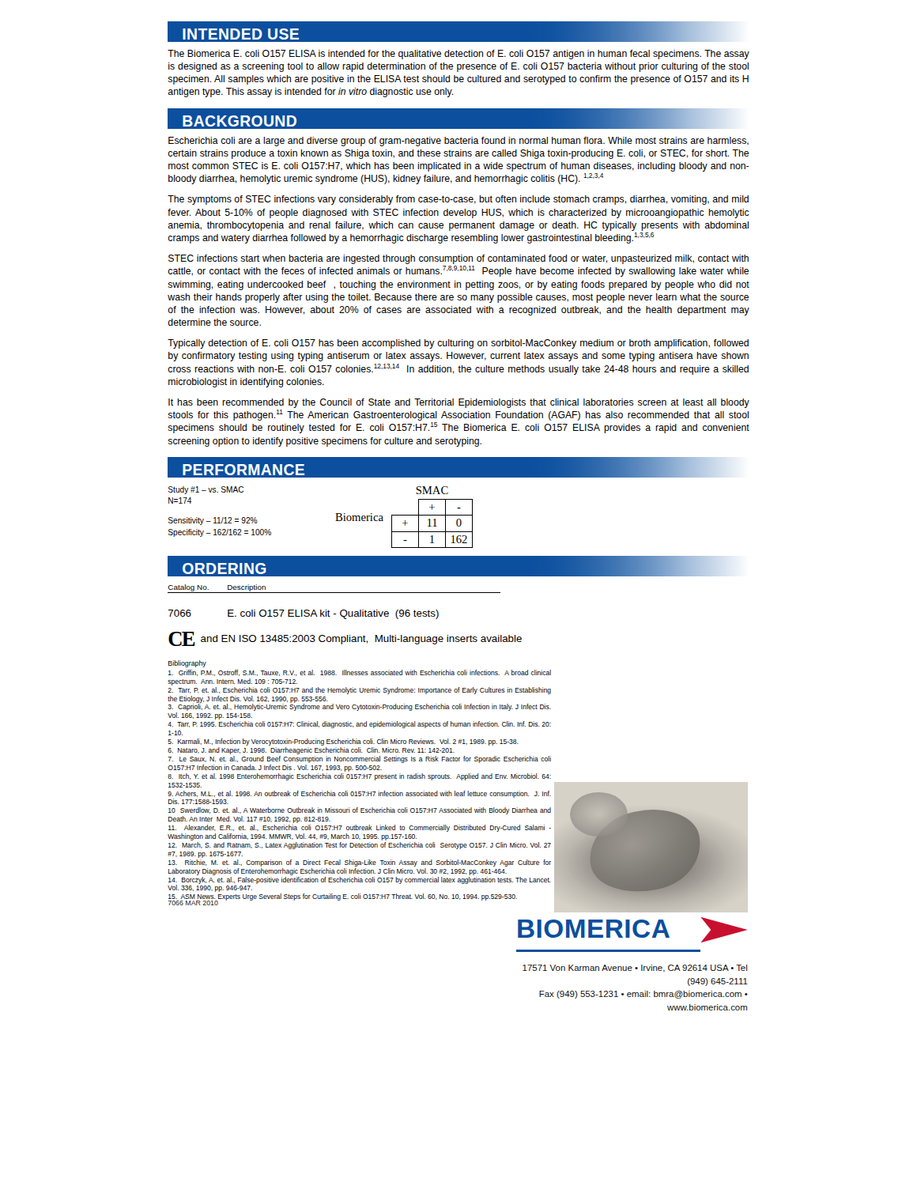Intended Use
The Biomerica E. coli O157 ELISA is intended for the qualitative detection of E. coli O157 antigen in human fecal specimens. The assay is designed as a screening tool to allow rapid determination of the presence of E. coli O157 bacteria without prior culturing of the stool specimen. All samples which are positive in the ELISA test should be cultured and serotyped to confirm the presence of O157 and its H antigen type. This assay is intended for in vitro diagnostic use only.
Background
Escherichia coli are a large and diverse group of gram-negative bacteria found in normal human flora. While most strains are harmless, certain strains produce a toxin known as Shiga toxin, and these strains are called Shiga toxin-producing E. coli, or STEC, for short. The most common STEC is E. coli O157:H7, which has been implicated in a wide spectrum of human diseases, including bloody and non-bloody diarrhea, hemolytic uremic syndrome (HUS), kidney failure, and hemorrhagic colitis (HC). 1,2,3,4
The symptoms of STEC infections vary considerably from case-to-case, but often include stomach cramps, diarrhea, vomiting, and mild fever. About 5-10% of people diagnosed with STEC infection develop HUS, which is characterized by microoangiopathic hemolytic anemia, thrombocytopenia and renal failure, which can cause permanent damage or death. HC typically presents with abdominal cramps and watery diarrhea followed by a hemorrhagic discharge resembling lower gastrointestinal bleeding.1,3,5,6
STEC infections start when bacteria are ingested through consumption of contaminated food or water, unpasteurized milk, contact with cattle, or contact with the feces of infected animals or humans.7,8,9,10,11 People have become infected by swallowing lake water while swimming, eating undercooked beef , touching the environment in petting zoos, or by eating foods prepared by people who did not wash their hands properly after using the toilet. Because there are so many possible causes, most people never learn what the source of the infection was. However, about 20% of cases are associated with a recognized outbreak, and the health department may determine the source.
Typically detection of E. coli O157 has been accomplished by culturing on sorbitol-MacConkey medium or broth amplification, followed by confirmatory testing using typing antiserum or latex assays. However, current latex assays and some typing antisera have shown cross reactions with non-E. coli O157 colonies.12,13,14 In addition, the culture methods usually take 24-48 hours and require a skilled microbiologist in identifying colonies.
It has been recommended by the Council of State and Territorial Epidemiologists that clinical laboratories screen at least all bloody stools for this pathogen.11 The American Gastroenterological Association Foundation (AGAF) has also recommended that all stool specimens should be routinely tested for E. coli O157:H7.15 The Biomerica E. coli O157 ELISA provides a rapid and convenient screening option to identify positive specimens for culture and serotyping.
Performance
Study #1 – vs. SMAC
N=174
Sensitivity – 11/12 = 92%
Specificity – 162/162 = 100%
Biomerica
SMAC
| | + | - |
| + | 11 | 0 |
| - | 1 | 162 |
Ordering
Catalog No. Description
7066 E. coli O157 ELISA kit - Qualitative (96 tests)
C E and EN ISO 13485:2003 Compliant, Multi-language inserts available
Bibliography
1. Griffin, P.M., Ostroff, S.M., Tauxe, R.V., et al. 1988. Illnesses associated with Escherichia coli infections. A broad clinical spectrum. Ann. Intern. Med. 109 : 705-712.
2. Tarr, P. et. al., Escherichia coli O157:H7 and the Hemolytic Uremic Syndrome: Importance of Early Cultures in Establishing the Etiology, J Infect Dis. Vol. 162, 1990, pp. 553-556.
3. Caprioli, A. et. al., Hemolytic-Uremic Syndrome and Vero Cytotoxin-Producing Escherichia coli Infection in Italy. J Infect Dis. Vol. 166, 1992. pp. 154-158.
4. Tarr, P. 1995. Escherichia coli 0157:H7: Clinical, diagnostic, and epidemiological aspects of human infection. Clin. Inf. Dis. 20: 1-10.
5. Karmali, M., Infection by Verocytotoxin-Producing Escherichia coli. Clin Micro Reviews. Vol. 2 #1, 1989. pp. 15-38.
6. Nataro, J. and Kaper, J. 1998. Diarrheagenic Escherichia coli. Clin. Micro. Rev. 11: 142-201.
7. Le Saux, N. et. al., Ground Beef Consumption in Noncommercial Settings Is a Risk Factor for Sporadic Escherichia coli O157:H7 Infection in Canada. J Infect Dis . Vol. 167, 1993, pp. 500-502.
8. Itch, Y. et al. 1998 Enterohemorrhagic Escherichia coli 0157:H7 present in radish sprouts. Applied and Env. Microbiol. 64: 1532-1535.
9. Achers, M.L., et al. 1998. An outbreak of Escherichia coli 0157:H7 infection associated with leaf lettuce consumption. J. Inf. Dis. 177:1588-1593.
10 Swerdlow, D. et. al., A Waterborne Outbreak in Missouri of Escherichia coli O157:H7 Associated with Bloody Diarrhea and Death. An Inter Med. Vol. 117 #10, 1992, pp. 812-819.
11. Alexander, E.R., et. al., Escherichia coli O157:H7 outbreak Linked to Commercially Distributed Dry-Cured Salami - Washington and California, 1994. MMWR, Vol. 44, #9, March 10, 1995. pp.157-160.
12. March, S. and Ratnam, S., Latex Agglutination Test for Detection of Escherichia coli Serotype O157. J Clin Micro. Vol. 27 #7, 1989. pp. 1675-1677.
13. Ritchie, M. et. al., Comparison of a Direct Fecal Shiga-Like Toxin Assay and Sorbitol-MacConkey Agar Culture for Laboratory Diagnosis of Enterohemorrhagic Escherichia coli Infection. J Clin Micro. Vol. 30 #2, 1992, pp. 461-464.
14. Borczyk, A. et. al., False-positive identification of Escherichia coli O157 by commercial latex agglutination tests. The Lancet. Vol. 336, 1990, pp. 946-947.
15. ASM News. Experts Urge Several Steps for Curtailing E. coli O157:H7 Threat. Vol. 60, No. 10, 1994. pp.529-530.
BIOMERICA
17571 Von Karman Avenue • Irvine, CA 92614 USA • Tel (949) 645-2111
Fax (949) 553-1231 • email: bmra@biomerica.com • www.biomerica.com
7066 MAR 2010